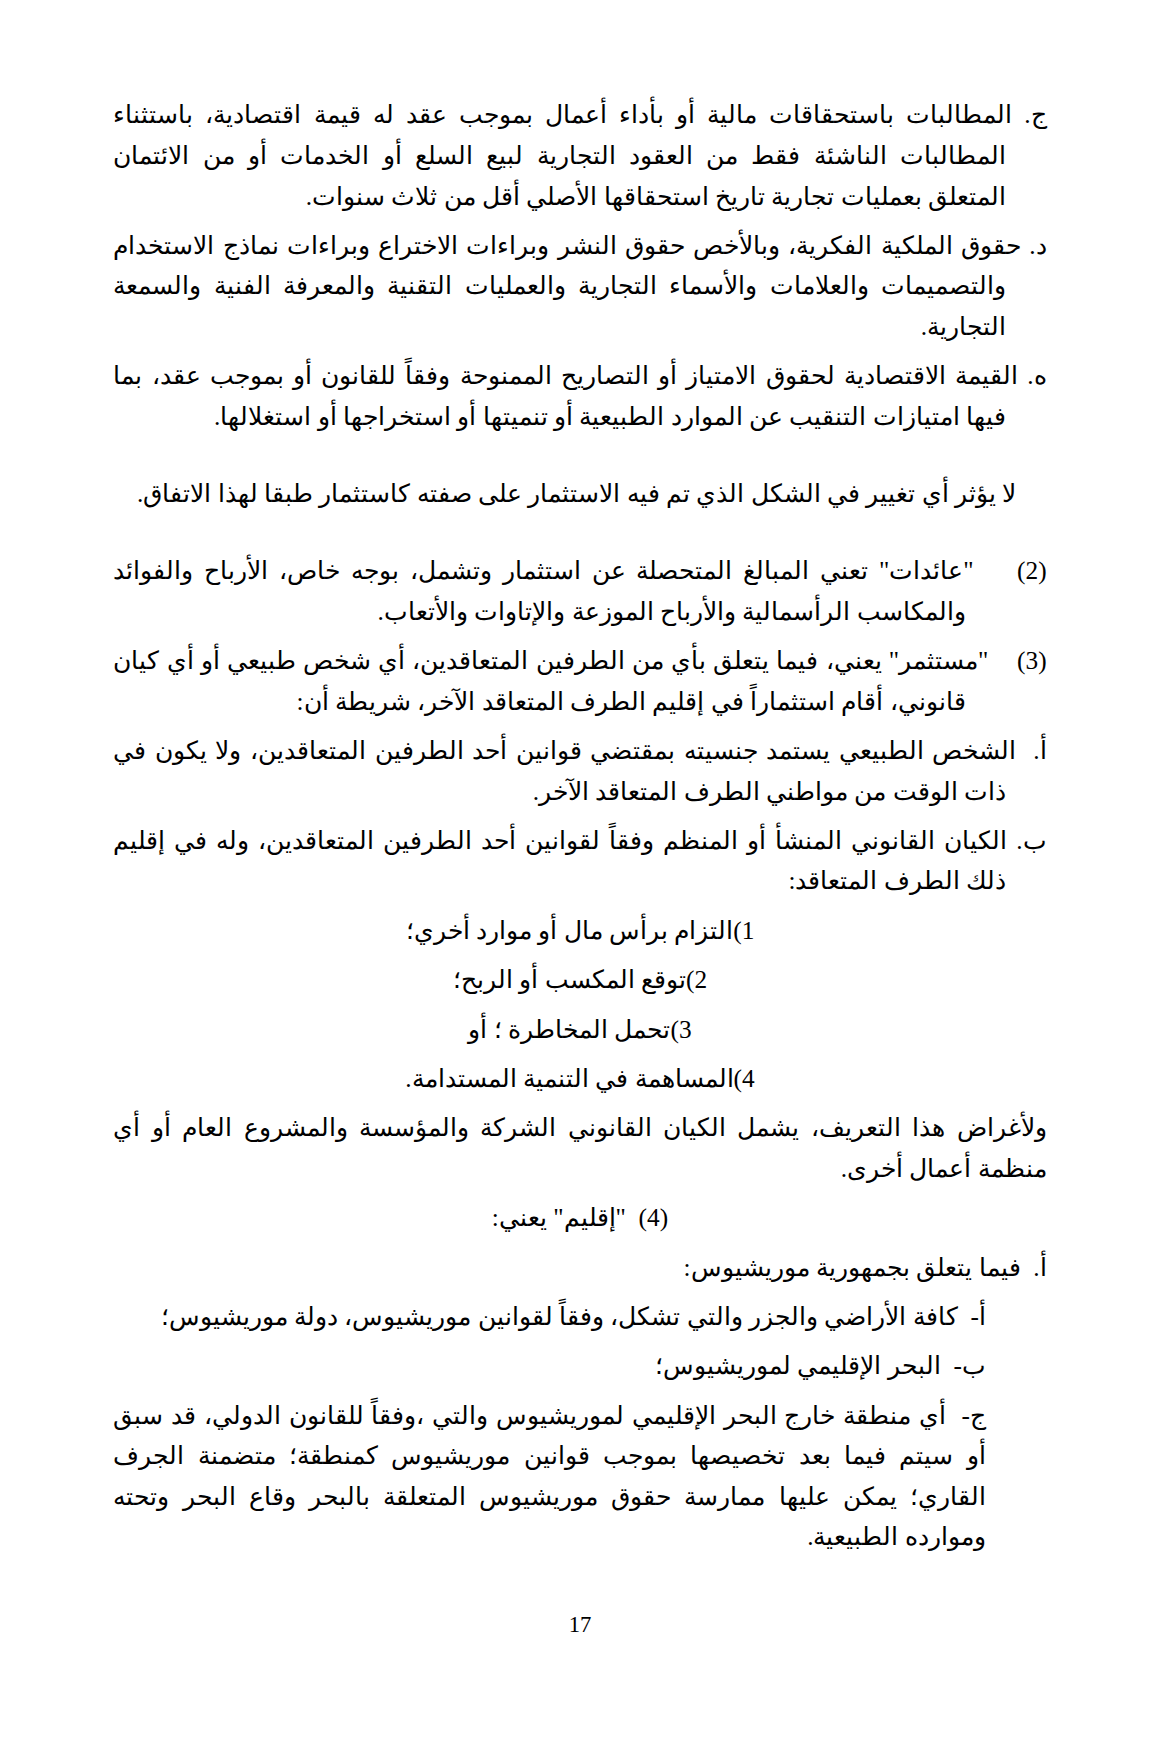ج. المطالبات باستحقاقات مالية أو بأداء أعمال بموجب عقد له قيمة اقتصادية، باستثناء المطالبات الناشئة فقط من العقود التجارية لبيع السلع أو الخدمات أو من الائتمان المتعلق بعمليات تجارية تاريخ استحقاقها الأصلي أقل من ثلاث سنوات.
د. حقوق الملكية الفكرية، وبالأخص حقوق النشر وبراءات الاختراع وبراءات نماذج الاستخدام والتصميمات والعلامات والأسماء التجارية والعمليات التقنية والمعرفة الفنية والسمعة التجارية.
ه. القيمة الاقتصادية لحقوق الامتياز أو التصاريح الممنوحة وفقاً للقانون أو بموجب عقد، بما فيها امتيازات التنقيب عن الموارد الطبيعية أو تنميتها أو استخراجها أو استغلالها.
لا يؤثر أي تغيير في الشكل الذي تم فيه الاستثمار على صفته كاستثمار طبقا لهذا الاتفاق.
(2) "عائدات" تعني المبالغ المتحصلة عن استثمار وتشمل، بوجه خاص، الأرباح والفوائد والمكاسب الرأسمالية والأرباح الموزعة والإتاوات والأتعاب.
(3) "مستثمر" يعني، فيما يتعلق بأي من الطرفين المتعاقدين، أي شخص طبيعي أو أي كيان قانوني، أقام استثماراً في إقليم الطرف المتعاقد الآخر، شريطة أن:
أ. الشخص الطبيعي يستمد جنسيته بمقتضي قوانين أحد الطرفين المتعاقدين، ولا يكون في ذات الوقت من مواطني الطرف المتعاقد الآخر.
ب. الكيان القانوني المنشأ أو المنظم وفقاً لقوانين أحد الطرفين المتعاقدين، وله في إقليم ذلك الطرف المتعاقد:
1)التزام برأس مال أو موارد أخري؛
2)توقع المكسب أو الربح؛
3)تحمل المخاطرة ؛ أو
4)المساهمة في التنمية المستدامة.
ولأغراض هذا التعريف، يشمل الكيان القانوني الشركة والمؤسسة والمشروع العام أو أي منظمة أعمال أخرى.
(4) "إقليم" يعني:
أ. فيما يتعلق بجمهورية موريشيوس:
أ- كافة الأراضي والجزر والتي تشكل، وفقاً لقوانين موريشيوس، دولة موريشيوس؛
ب- البحر الإقليمي لموريشيوس؛
ج- أي منطقة خارج البحر الإقليمي لموريشيوس والتي ،وفقاً للقانون الدولي، قد سبق أو سيتم فيما بعد تخصيصها بموجب قوانين موريشيوس كمنطقة؛ متضمنة الجرف القاري؛ يمكن عليها ممارسة حقوق موريشيوس المتعلقة بالبحر وقاع البحر وتحته وموارده الطبيعية.
17